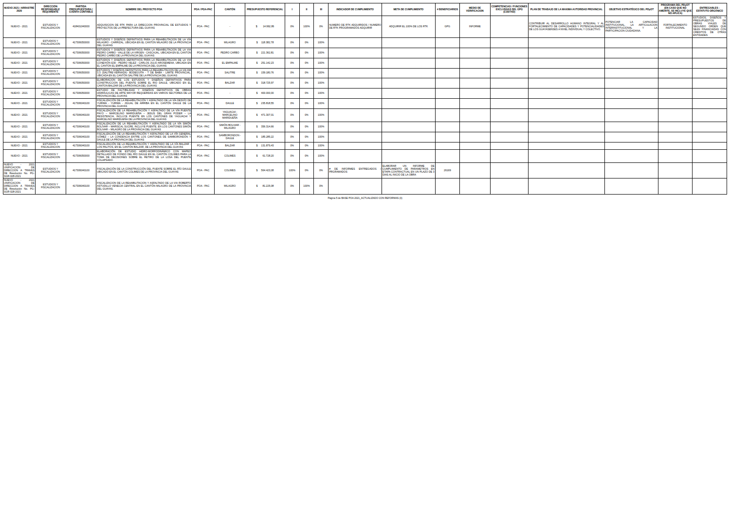| NUEVO 2021 / ARRASTRE 2020 | DIRECCIÓN RESPONSABLE REQUIRENTE | PARTIDA PRESUPUESTARIA / CUENTA CONTABLE | NOMBRE DEL PROYECTO POA | POA / POA-PAC | CANTÓN | PRESUPUESTO REFERENCIAL | I | II | III | INDICADOR DE CUMPLIMIENTO | META DE CUMPLIMIENTO | # BENEFICIARIOS | MEDIO DE VERIFICACION | COMPETENCIAS / FUNCIONES EXCLUSIVAS DEL GPG (COD7AD) | PLAN DE TRABAJO DE LA MAXIMA AUTORIDAD PROVINCIAL | OBJETIVO ESTRATÉGICO DEL PDyOT | PROGRAMA DEL PDyOT (EN CASO QUE NO AMERITE, SE INCLUYE QUE NO APLICA) | ENTREGABLES - ESTATUTO ORGÁNICO |
| --- | --- | --- | --- | --- | --- | --- | --- | --- | --- | --- | --- | --- | --- | --- | --- | --- | --- | --- |
| NUEVO - 2021 | ESTUDIOS Y FISCALIZACION | 418401040000 | ADQUISICION DE RTK PARA LA DIRECCION PROVINCIAL DE ESTUDIOS Y PROYECTOS DE LA PREFECTURA DEL GUAYAS | POA - PAC | - | $ 14.992,86 | 0% | 100% | 0% | NUMERO DE RTK ADQUIRIDOS / NUMERO DE RTK PROGRAMADOS ADQUIRIR | ADQUIRIR EL 100% DE LOS RTK | GPG | INFORME | | CONTRIBUIR AL DESARROLLO HUMANO INTEGRAL Y AL FORTALECIMIENTO DE CAPACIDADES Y POTENCIALIDADES DE LOS GUAYASENSES A NIVEL INDIVIDUAL Y COLECTIVO. | POTENCIAR LA CAPACIDAD INSTITUCIONAL, LA ARTICULACION INTERINSTITUCIONAL Y LA PARTICIPACION CIUDADANA. | FORTALECIMIENTO INSTITUCIONAL | ESTUDIOS, DISEÑOS Y PRESUPUESTOS DE OBRAS VIALES DE SEGUNDO ORDEN QUE SEAN FINANCIADAS CON CRÉDITOS DE OTRAS ENTIDADES |
| NUEVO - 2021 | ESTUDIOS Y FISCALIZACION | 417306050000 | ESTUDIOS Y DISEÑOS DEFINITIVOS PARA LA REHABILITACION DE LA VÍA MILAGRO - CARRIZAL, UBICADA EN EL CANTON MILAGRO DE LA PROVINCIA DEL GUAYAS | POA - PAC | MILAGRO | $ 118.382,78 | 0% | 0% | 100% | | | | | | | | | |
| NUEVO - 2021 | ESTUDIOS Y FISCALIZACION | 417306050000 | ESTUDIOS Y DISEÑOS DEFINITIVOS PARA LA REHABILITACION DE LA VIA PEDRO CARBO - VALLE DE LA VIRGEN - CASCAJAL, UBICADA EN EL CANTON PEDRO CARBO DE LA PROVINCIA DEL GUAYAS | POA - PAC | PEDRO CARBO | $ 221.362,81 | 0% | 0% | 100% | | | | | | | | | |
| NUEVO - 2021 | ESTUDIOS Y FISCALIZACION | 417306050000 | ESTUDIOS Y DISEÑOS DEFINITIVOS PARA LA REHABILITACION DE LA VIA CONEXIÓN E30 - PEDRO VELEZ - CARLOS JULIO AROSEMENA, UBICADA EN EL CANTON EL EMPALME DE LA PROVINCIA DEL GUAYAS | POA - PAC | EL EMPALME | $ 251.142,23 | 0% | 0% | 100% | | | | | | | | | |
| NUEVO - 2021 | ESTUDIOS Y FISCALIZACION | 417306050000 | ESTUDIOS Y DISEÑOS DEFINITIVOS PARA LA REHABILITACION DE LA VIA KM 3,3 (SALITRE-VERNAZA)- BODEGUITA - T DE BABA - LIMITE PROVINCIAL, UBICADA EN EL CANTÓN SALITRE DE LA PROVINCIA DEL GUAYAS | POA - PAC | SALITRE | $ 159.180,76 | 0% | 0% | 100% | | | | | | | | | |
| NUEVO - 2021 | ESTUDIOS Y FISCALIZACION | 417306050000 | ELABORACION DE LOS ESTUDIOS Y DISEÑOS DEFINITIVOS PARA CONSTRUCCION DEL PUENTE SOBRE EL RIO DAULE, UBICADO EN EL CANTON BALZAR DE LA PROVINCIA DEL GUAYAS | POA - PAC | BALZAR | $ 318.725,97 | 0% | 0% | 100% | | | | | | | | | |
| NUEVO - 2021 | ESTUDIOS Y FISCALIZACION | 417306050000 | ESTUDIO DE FACTIBILIDAD Y DISEÑOS DEFINITIVOS DE OBRAS HIDRÁULICAS DE ARTE MAYOR REQUERIDAS EN VARIOS SECTORES DE LA PROVINCIA DEL GUAYAS | POA - PAC | - | $ 400.000,00 | 0% | 0% | 100% | | | | | | | | | |
| NUEVO - 2021 | ESTUDIOS Y FISCALIZACION | 417306040100 | FISCALIZACIÓN DE LA REHABILITACIÓN Y ASFALTADO DE LA VÍA DESVÍO DE YURIMA - YURIMA - JIGUAL DE ARRIBA EN EL CANTÓN DAULE DE LA PROVINCIA DEL GUAYAS | POA - PAC | DAULE | $ 235.818,55 | 0% | 0% | 100% | | | | | | | | | |
| NUEVO - 2021 | ESTUDIOS Y FISCALIZACION | 417306040100 | FISCALIZACIÓN DE LA REHABILITACIÓN Y ASFALTADO DE LA VÍA PUENTE PAYO – MARCELINO MARIDUEÑA – JESUS DEL GRAN PODER – LA RESISTENCIA, INCLUYE PUENTE EN LOS CANTONES DE YAGUACHI Y MARCELINO MARIDUEÑA DE LA PROVINCIA DEL GUAYAS | POA - PAC | YAGUACHI - MARCELINO MARIDUEÑA | $ 471.307,01 | 0% | 0% | 100% | | | | | | | | | |
| NUEVO - 2021 | ESTUDIOS Y FISCALIZACION | 417306040100 | FISCALIZACIÓN DE LA REHABILITACIÓN Y ASFALTADO DE LA VÍA SIMÓN BOLÍVAR – MARISCAL SUCRE, INCLUYE PUENTE, EN LOS CANTONES SIMÓN BOLIVAR – MILAGRO DE LA PROVINCIA DEL GUAYAS | POA - PAC | SIMÓN BOLIVAR - MILAGRO | $ 356.314,66 | 0% | 0% | 100% | | | | | | | | | |
| NUEVO - 2021 | ESTUDIOS Y FISCALIZACION | 417306040100 | FISCALIZACIÓN DE LA REHABILITACIÓN Y ASFALTADO DE LA VÍA GENERAL GÓMEZ – LA CONDENCIA ENTRE LOS CANTONES DE SAMBORONDÓN Y DAULE DE LA PROVINCIA DEL GUAYAS | POA - PAC | SAMBORONDON - DAULE | $ 185.285,22 | 0% | 0% | 100% | | | | | | | | | |
| NUEVO - 2021 | ESTUDIOS Y FISCALIZACION | 417306040100 | FISCALIZACIÓN DE LA REHABILITACIÓN Y ASFALTADO DE LA VÍA BALZAR - LOS PALITOS, EN EL CANTÓN BALZAR, DE LA PROVINCIA DEL GUAYAS | POA - PAC | BALZAR | $ 131.879,43 | 0% | 0% | 100% | | | | | | | | | |
| NUEVO - 2021 | ESTUDIOS Y FISCALIZACION | 417306050000 | ELABORACIÓN DE ESTUDIO HIDRO-MORFODINÁMICO CON MAPEO DETALLADO DE FONDO DEL RÍO DAULE EN EL CANTÓN COLIMES PARA LA TOMA DE DECISIONES SOBRE EL RETIRO DE LA LOSA DEL PUENTE COLAPSADO. | POA - PAC | COLIMES | $ 61.728,20 | 0% | 0% | 100% | | | | | | | | | |
| NUEVO - 2021 UNIFICACION DE DIRECCION A TRAVES DE Resolución No. PG-SGR-028-2021 | ESTUDIOS Y FISCALIZACION | 417306040100 | FISCALIZACIÓN DE LA CONSTRUCCIÓN DEL PUENTE SOBRE EL RÍO DAULE UBICADO EN EL CANTÓN COLIMES DE LA PROVINCIA DEL GUAYAS | POA - PAC | COLIMES | $ 564.423,08 | 100% | 0% | 0% | # DE INFORMES ENTREGADOS / PRGRAMADOS | ELABORAR UN INFORME DE CUMPLIMIENTO DE PARAMETROS EN ETAPA CONTRACTUAL EN UN PLAZO DE 3 DIAS AL INICIO DE LA OBRA | 26169 | | | | | | |
| NUEVO - 2021 UNIFICACION DE DIRECCION A TRAVES DE Resolución No. PG-SGR-028-2021 | ESTUDIOS Y FISCALIZACION | 417306040100 | FISCALIZACION DE LA REHABILITACION Y ASFALTADO DE LA VIA ROBERTO ASTUDILLO VENECIA CENTRAL EN EL CANTÓN MILAGRO DE LA PROVINCIA DEL GUAYAS. | POA - PAC | MILAGRO | $ 81.225,08 | 0% | 100% | 0% | | | | | | | | | |
Página 5 de BASE POA 2021_ACTUALIZADO CON REFORMAS (3)